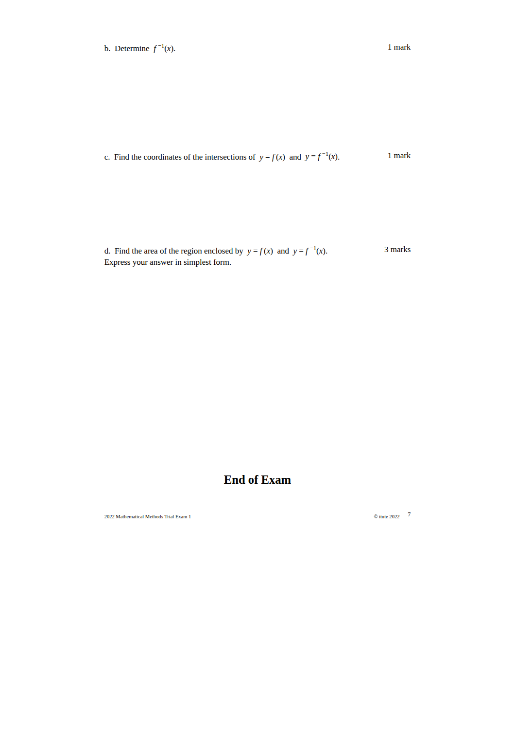b. Determine f −1(x).
1 mark
c. Find the coordinates of the intersections of y = f (x) and y = f −1(x).
1 mark
d. Find the area of the region enclosed by y = f (x) and y = f −1(x).
Express your answer in simplest form.
3 marks
End of Exam
2022 Mathematical Methods Trial Exam 1
© itute 2022 7